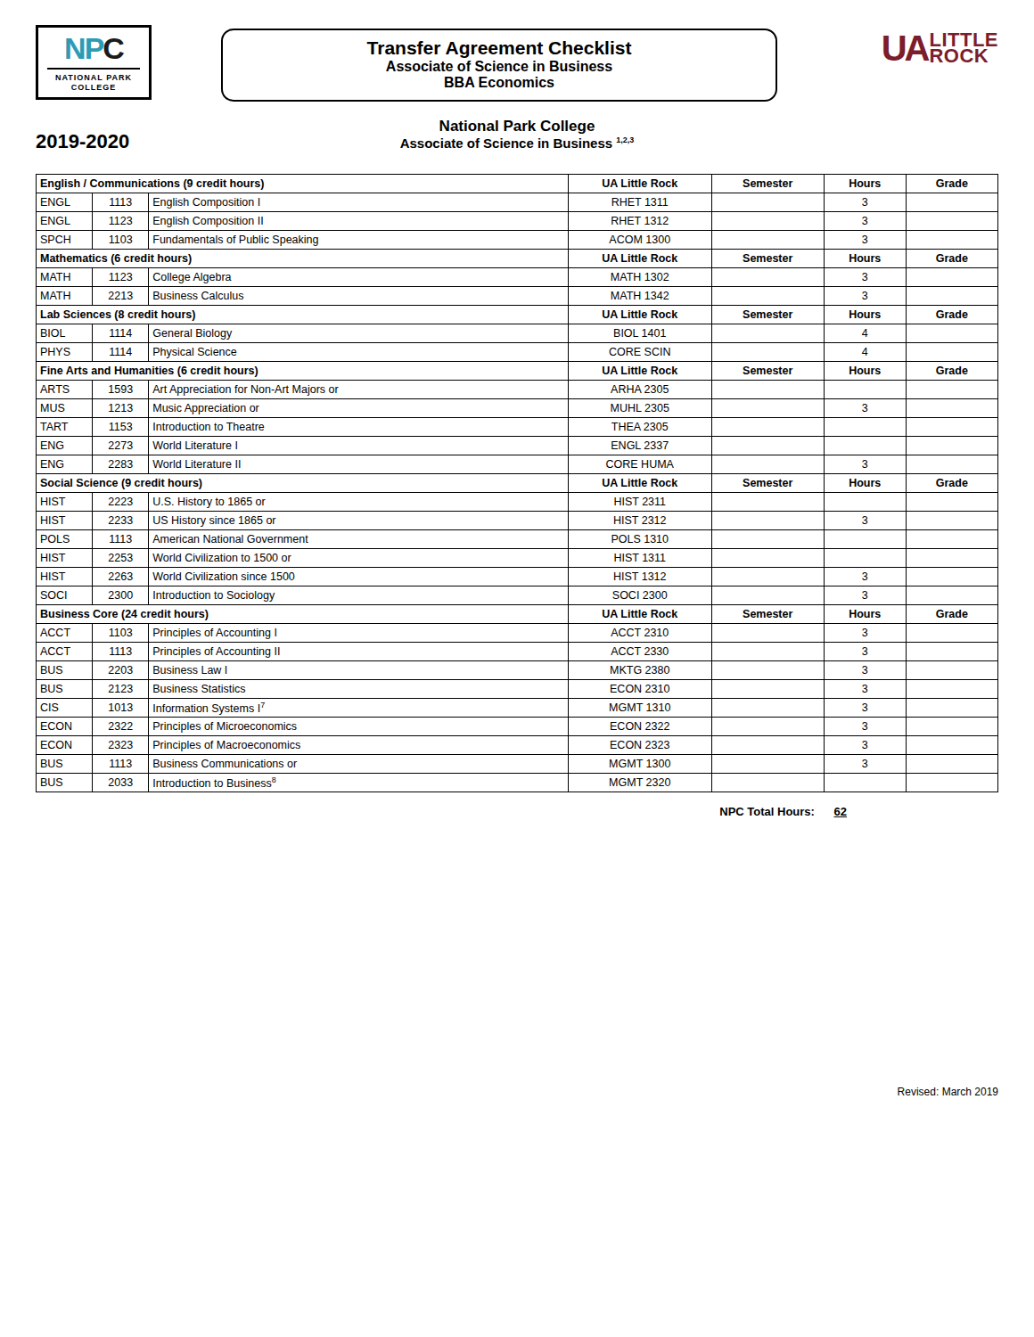NPC
NATIONAL PARK
COLLEGE
Transfer Agreement Checklist
Associate of Science in Business
BBA Economics
UA LITTLE ROCK
2019-2020
National Park College
Associate of Science in Business 1,2,3
| English / Communications (9 credit hours) | UA Little Rock | Semester | Hours | Grade |
| ENGL | 1113 | English Composition I | RHET 1311 | | 3 | |
| ENGL | 1123 | English Composition II | RHET 1312 | | 3 | |
| SPCH | 1103 | Fundamentals of Public Speaking | ACOM 1300 | | 3 | |
| Mathematics (6 credit hours) | UA Little Rock | Semester | Hours | Grade |
| MATH | 1123 | College Algebra | MATH 1302 | | 3 | |
| MATH | 2213 | Business Calculus | MATH 1342 | | 3 | |
| Lab Sciences (8 credit hours) | UA Little Rock | Semester | Hours | Grade |
| BIOL | 1114 | General Biology | BIOL 1401 | | 4 | |
| PHYS | 1114 | Physical Science | CORE SCIN | | 4 | |
| Fine Arts and Humanities (6 credit hours) | UA Little Rock | Semester | Hours | Grade |
| ARTS | 1593 | Art Appreciation for Non-Art Majors or | ARHA 2305 | | | |
| MUS | 1213 | Music Appreciation or | MUHL 2305 | | 3 | |
| TART | 1153 | Introduction to Theatre | THEA 2305 | | | |
| ENG | 2273 | World Literature I | ENGL 2337 | | | |
| ENG | 2283 | World Literature II | CORE HUMA | | 3 | |
| Social Science (9 credit hours) | UA Little Rock | Semester | Hours | Grade |
| HIST | 2223 | U.S. History to 1865 or | HIST 2311 | | | |
| HIST | 2233 | US History since 1865 or | HIST 2312 | | 3 | |
| POLS | 1113 | American National Government | POLS 1310 | | | |
| HIST | 2253 | World Civilization to 1500 or | HIST 1311 | | | |
| HIST | 2263 | World Civilization since 1500 | HIST 1312 | | 3 | |
| SOCI | 2300 | Introduction to Sociology | SOCI 2300 | | 3 | |
| Business Core (24 credit hours) | UA Little Rock | Semester | Hours | Grade |
| ACCT | 1103 | Principles of Accounting I | ACCT 2310 | | 3 | |
| ACCT | 1113 | Principles of Accounting II | ACCT 2330 | | 3 | |
| BUS | 2203 | Business Law I | MKTG 2380 | | 3 | |
| BUS | 2123 | Business Statistics | ECON 2310 | | 3 | |
| CIS | 1013 | Information Systems I 7 | MGMT 1310 | | 3 | |
| ECON | 2322 | Principles of Microeconomics | ECON 2322 | | 3 | |
| ECON | 2323 | Principles of Macroeconomics | ECON 2323 | | 3 | |
| BUS | 1113 | Business Communications or | MGMT 1300 | | 3 | |
| BUS | 2033 | Introduction to Business 8 | MGMT 2320 | | | |
NPC Total Hours: 62
Revised: March 2019